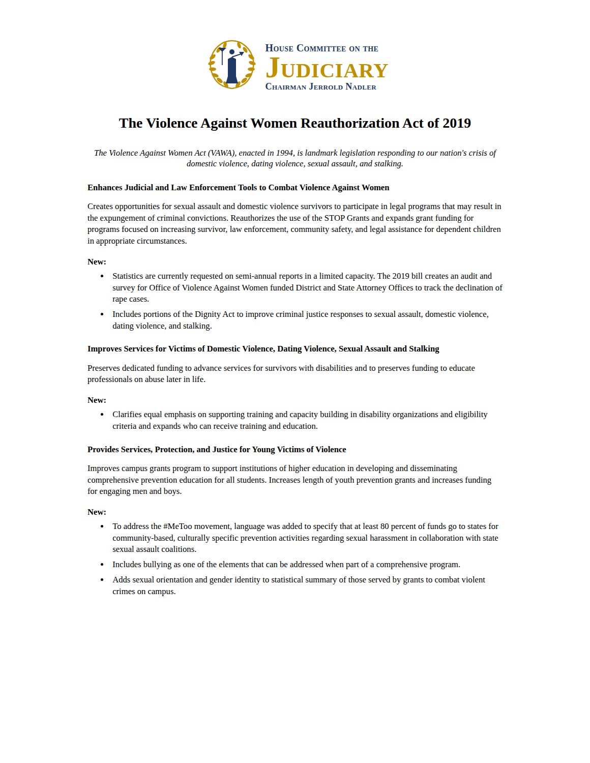House Committee on the
Judiciary
Chairman Jerrold Nadler
The Violence Against Women Reauthorization Act of 2019
The Violence Against Women Act (VAWA), enacted in 1994, is landmark legislation responding to our nation's crisis of domestic violence, dating violence, sexual assault, and stalking.
Enhances Judicial and Law Enforcement Tools to Combat Violence Against Women
Creates opportunities for sexual assault and domestic violence survivors to participate in legal programs that may result in the expungement of criminal convictions. Reauthorizes the use of the STOP Grants and expands grant funding for programs focused on increasing survivor, law enforcement, community safety, and legal assistance for dependent children in appropriate circumstances.
New:
Statistics are currently requested on semi-annual reports in a limited capacity. The 2019 bill creates an audit and survey for Office of Violence Against Women funded District and State Attorney Offices to track the declination of rape cases.
Includes portions of the Dignity Act to improve criminal justice responses to sexual assault, domestic violence, dating violence, and stalking.
Improves Services for Victims of Domestic Violence, Dating Violence, Sexual Assault and Stalking
Preserves dedicated funding to advance services for survivors with disabilities and to preserves funding to educate professionals on abuse later in life.
New:
Clarifies equal emphasis on supporting training and capacity building in disability organizations and eligibility criteria and expands who can receive training and education.
Provides Services, Protection, and Justice for Young Victims of Violence
Improves campus grants program to support institutions of higher education in developing and disseminating comprehensive prevention education for all students. Increases length of youth prevention grants and increases funding for engaging men and boys.
New:
To address the #MeToo movement, language was added to specify that at least 80 percent of funds go to states for community-based, culturally specific prevention activities regarding sexual harassment in collaboration with state sexual assault coalitions.
Includes bullying as one of the elements that can be addressed when part of a comprehensive program.
Adds sexual orientation and gender identity to statistical summary of those served by grants to combat violent crimes on campus.